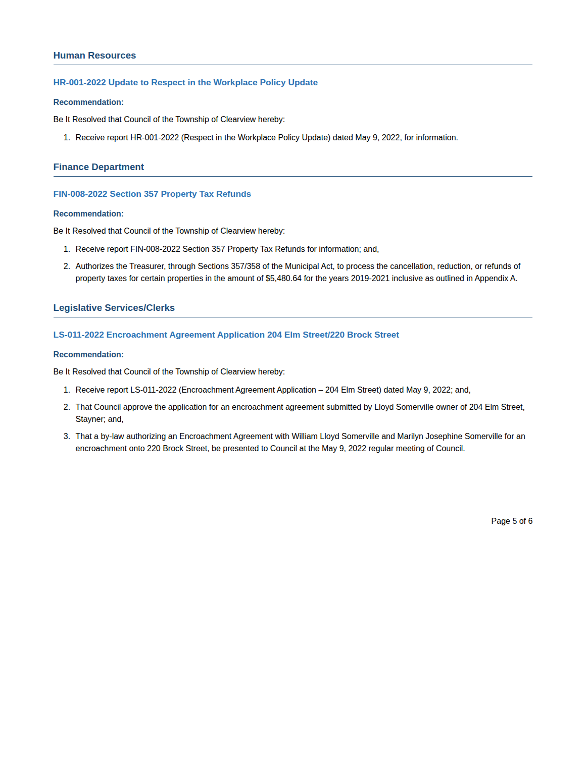Human Resources
HR-001-2022 Update to Respect in the Workplace Policy Update
Recommendation:
Be It Resolved that Council of the Township of Clearview hereby:
Receive report HR-001-2022 (Respect in the Workplace Policy Update) dated May 9, 2022, for information.
Finance Department
FIN-008-2022 Section 357 Property Tax Refunds
Recommendation:
Be It Resolved that Council of the Township of Clearview hereby:
Receive report FIN-008-2022 Section 357 Property Tax Refunds for information; and,
Authorizes the Treasurer, through Sections 357/358 of the Municipal Act, to process the cancellation, reduction, or refunds of property taxes for certain properties in the amount of $5,480.64 for the years 2019-2021 inclusive as outlined in Appendix A.
Legislative Services/Clerks
LS-011-2022 Encroachment Agreement Application 204 Elm Street/220 Brock Street
Recommendation:
Be It Resolved that Council of the Township of Clearview hereby:
Receive report LS-011-2022 (Encroachment Agreement Application – 204 Elm Street) dated May 9, 2022; and,
That Council approve the application for an encroachment agreement submitted by Lloyd Somerville owner of 204 Elm Street, Stayner; and,
That a by-law authorizing an Encroachment Agreement with William Lloyd Somerville and Marilyn Josephine Somerville for an encroachment onto 220 Brock Street, be presented to Council at the May 9, 2022 regular meeting of Council.
Page 5 of 6